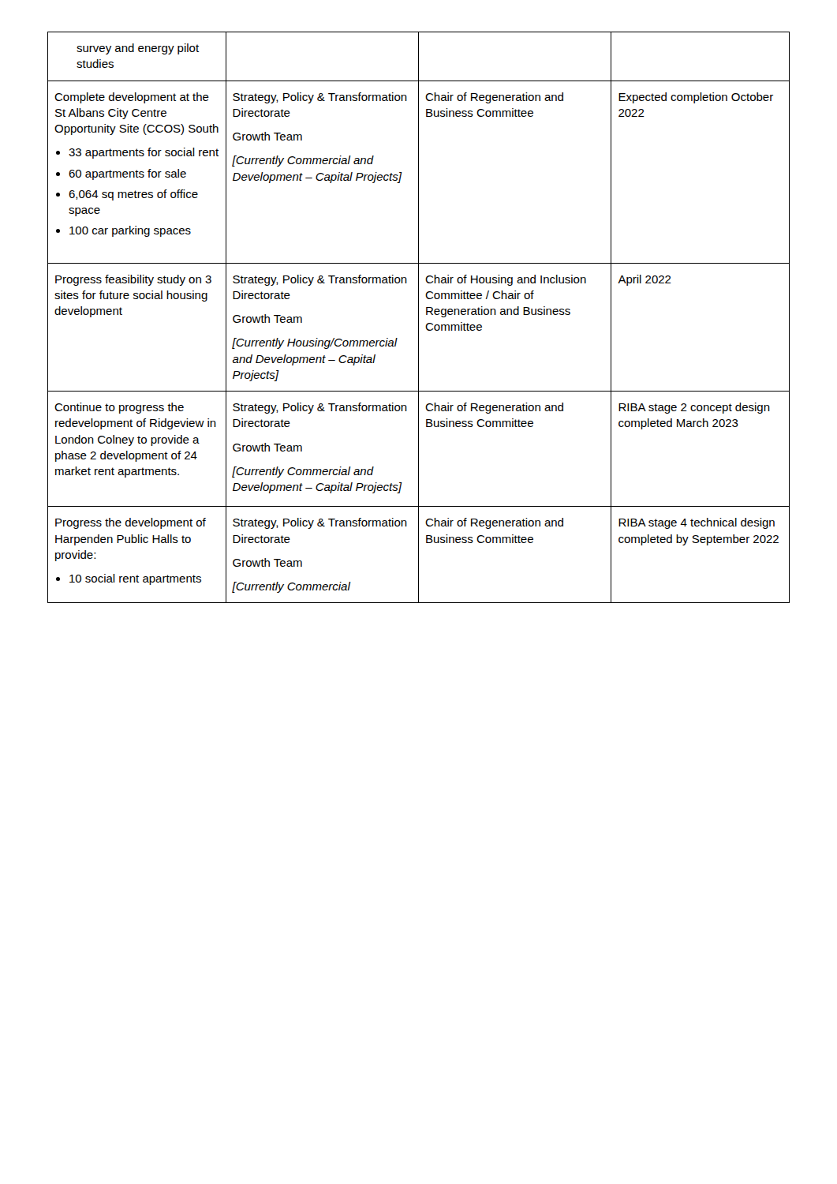| survey and energy pilot studies | | | |
| Complete development at the St Albans City Centre Opportunity Site (CCOS) South 33 apartments for social rent 60 apartments for sale 6,064 sq metres of office space 100 car parking spaces | Strategy, Policy & Transformation Directorate Growth Team [Currently Commercial and Development – Capital Projects] | Chair of Regeneration and Business Committee | Expected completion October 2022 |
| Progress feasibility study on 3 sites for future social housing development | Strategy, Policy & Transformation Directorate Growth Team [Currently Housing/Commercial and Development – Capital Projects] | Chair of Housing and Inclusion Committee / Chair of Regeneration and Business Committee | April 2022 |
| Continue to progress the redevelopment of Ridgeview in London Colney to provide a phase 2 development of 24 market rent apartments. | Strategy, Policy & Transformation Directorate Growth Team [Currently Commercial and Development – Capital Projects] | Chair of Regeneration and Business Committee | RIBA stage 2 concept design completed March 2023 |
| Progress the development of Harpenden Public Halls to provide: 10 social rent apartments | Strategy, Policy & Transformation Directorate Growth Team [Currently Commercial | Chair of Regeneration and Business Committee | RIBA stage 4 technical design completed by September 2022 |